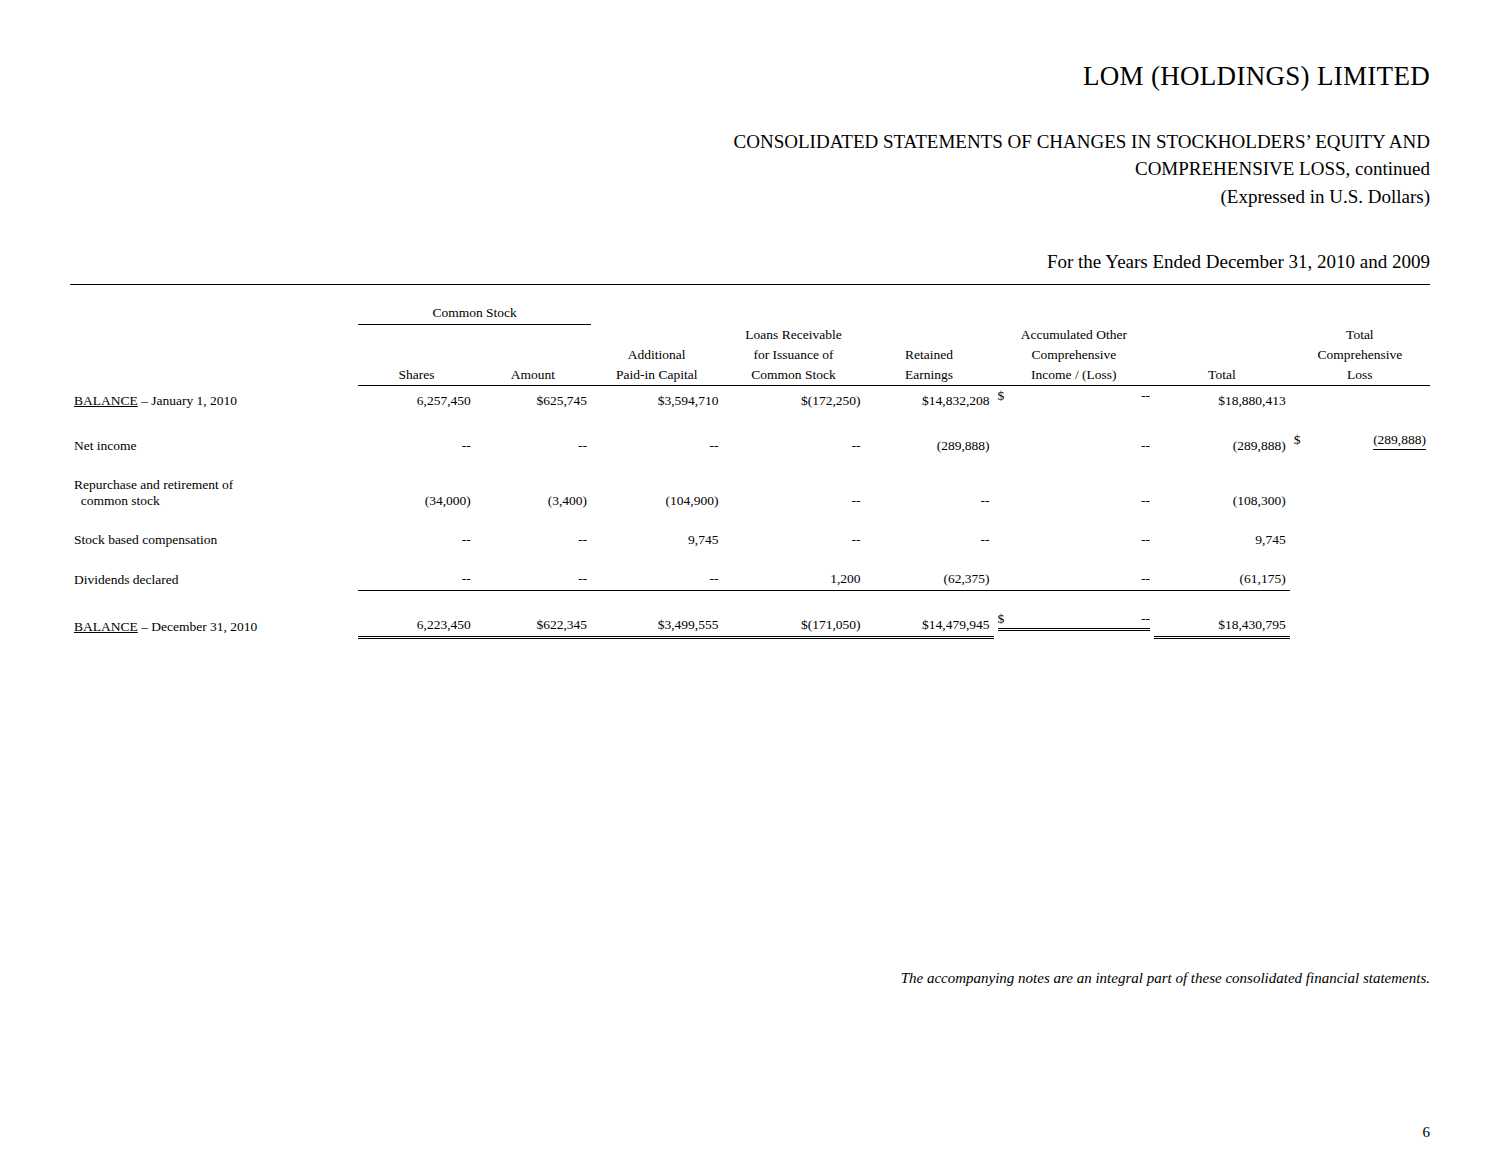LOM (HOLDINGS) LIMITED
CONSOLIDATED STATEMENTS OF CHANGES IN STOCKHOLDERS’ EQUITY AND COMPREHENSIVE LOSS, continued (Expressed in U.S. Dollars)
For the Years Ended December 31, 2010 and 2009
| | Common Stock | | | | | | |
| | | | | Loans Receivable | | Accumulated Other | | Total |
| | | | Additional | for Issuance of | Retained | Comprehensive | | Comprehensive |
| | Shares | Amount | Paid-in Capital | Common Stock | Earnings | Income / (Loss) | Total | Loss |
| BALANCE – January 1, 2010 | 6,257,450 | $625,745 | $3,594,710 | $(172,250) | $14,832,208 | $ -- | $18,880,413 | |
| Net income | -- | -- | -- | -- | (289,888) | -- | (289,888) | $ (289,888) |
| Repurchase and retirement of common stock | (34,000) | (3,400) | (104,900) | -- | -- | -- | (108,300) | |
| Stock based compensation | -- | -- | 9,745 | -- | -- | -- | 9,745 | |
| Dividends declared | -- | -- | -- | 1,200 | (62,375) | -- | (61,175) | |
| BALANCE – December 31, 2010 | 6,223,450 | $622,345 | $3,499,555 | $(171,050) | $14,479,945 | $ -- | $18,430,795 | |
The accompanying notes are an integral part of these consolidated financial statements.
6